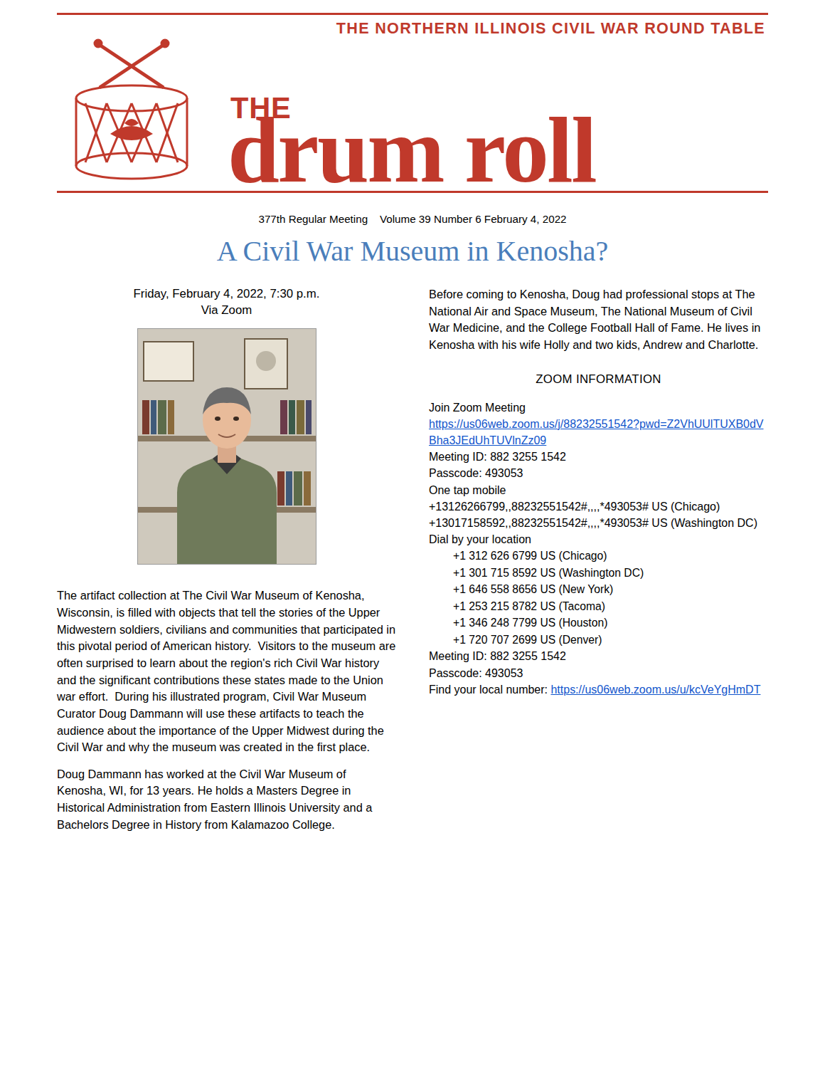THE NORTHERN ILLINOIS CIVIL WAR ROUND TABLE
THE
drum roll
377th Regular Meeting Volume 39 Number 6 February 4, 2022
A Civil War Museum in Kenosha?
Friday, February 4, 2022, 7:30 p.m.
Via Zoom
The artifact collection at The Civil War Museum of Kenosha, Wisconsin, is filled with objects that tell the stories of the Upper Midwestern soldiers, civilians and communities that participated in this pivotal period of American history. Visitors to the museum are often surprised to learn about the region's rich Civil War history and the significant contributions these states made to the Union war effort. During his illustrated program, Civil War Museum Curator Doug Dammann will use these artifacts to teach the audience about the importance of the Upper Midwest during the Civil War and why the museum was created in the first place.
Doug Dammann has worked at the Civil War Museum of Kenosha, WI, for 13 years. He holds a Masters Degree in Historical Administration from Eastern Illinois University and a Bachelors Degree in History from Kalamazoo College.
Before coming to Kenosha, Doug had professional stops at The National Air and Space Museum, The National Museum of Civil War Medicine, and the College Football Hall of Fame. He lives in Kenosha with his wife Holly and two kids, Andrew and Charlotte.
ZOOM INFORMATION
Join Zoom Meeting
https://us06web.zoom.us/j/88232551542?pwd=Z2VhUUlTUXB0dVBha3JEdUhTUVlnZz09
Meeting ID: 882 3255 1542
Passcode: 493053
One tap mobile
+13126266799,,88232551542#,,,,*493053# US (Chicago)
+13017158592,,88232551542#,,,,*493053# US (Washington DC)
Dial by your location
+1 312 626 6799 US (Chicago)
+1 301 715 8592 US (Washington DC)
+1 646 558 8656 US (New York)
+1 253 215 8782 US (Tacoma)
+1 346 248 7799 US (Houston)
+1 720 707 2699 US (Denver)
Meeting ID: 882 3255 1542
Passcode: 493053
Find your local number: https://us06web.zoom.us/u/kcVeYgHmDT